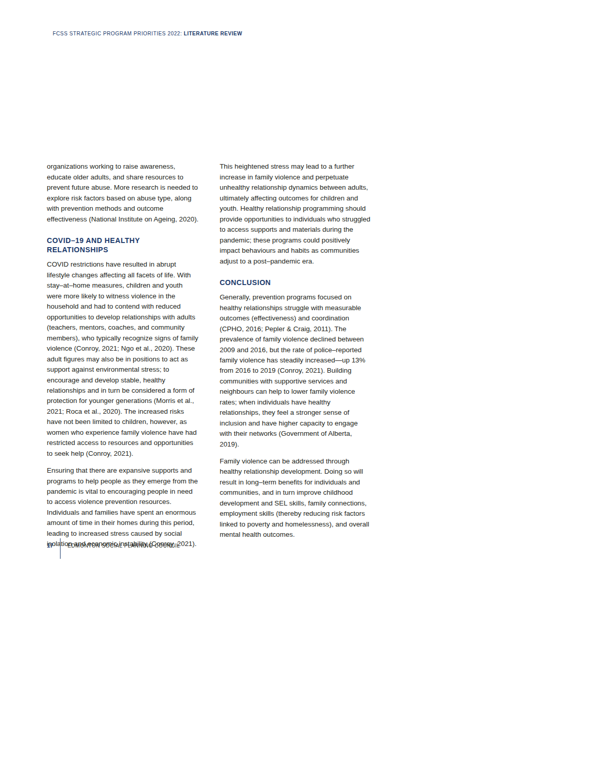FCSS Strategic Program Priorities 2022: Literature Review
organizations working to raise awareness, educate older adults, and share resources to prevent future abuse. More research is needed to explore risk factors based on abuse type, along with prevention methods and outcome effectiveness (National Institute on Ageing, 2020).
COVID–19 and Healthy Relationships
COVID restrictions have resulted in abrupt lifestyle changes affecting all facets of life. With stay–at–home measures, children and youth were more likely to witness violence in the household and had to contend with reduced opportunities to develop relationships with adults (teachers, mentors, coaches, and community members), who typically recognize signs of family violence (Conroy, 2021; Ngo et al., 2020). These adult figures may also be in positions to act as support against environmental stress; to encourage and develop stable, healthy relationships and in turn be considered a form of protection for younger generations (Morris et al., 2021; Roca et al., 2020). The increased risks have not been limited to children, however, as women who experience family violence have had restricted access to resources and opportunities to seek help (Conroy, 2021).
Ensuring that there are expansive supports and programs to help people as they emerge from the pandemic is vital to encouraging people in need to access violence prevention resources. Individuals and families have spent an enormous amount of time in their homes during this period, leading to increased stress caused by social isolation and economic instability (Conroy, 2021). This heightened stress may lead to a further increase in family violence and perpetuate unhealthy relationship dynamics between adults, ultimately affecting outcomes for children and youth. Healthy relationship programming should provide opportunities to individuals who struggled to access supports and materials during the pandemic; these programs could positively impact behaviours and habits as communities adjust to a post–pandemic era.
Conclusion
Generally, prevention programs focused on healthy relationships struggle with measurable outcomes (effectiveness) and coordination (CPHO, 2016; Pepler & Craig, 2011). The prevalence of family violence declined between 2009 and 2016, but the rate of police–reported family violence has steadily increased—up 13% from 2016 to 2019 (Conroy, 2021). Building communities with supportive services and neighbours can help to lower family violence rates; when individuals have healthy relationships, they feel a stronger sense of inclusion and have higher capacity to engage with their networks (Government of Alberta, 2019).
Family violence can be addressed through healthy relationship development. Doing so will result in long–term benefits for individuals and communities, and in turn improve childhood development and SEL skills, family connections, employment skills (thereby reducing risk factors linked to poverty and homelessness), and overall mental health outcomes.
17 Edmonton Social Planning Council